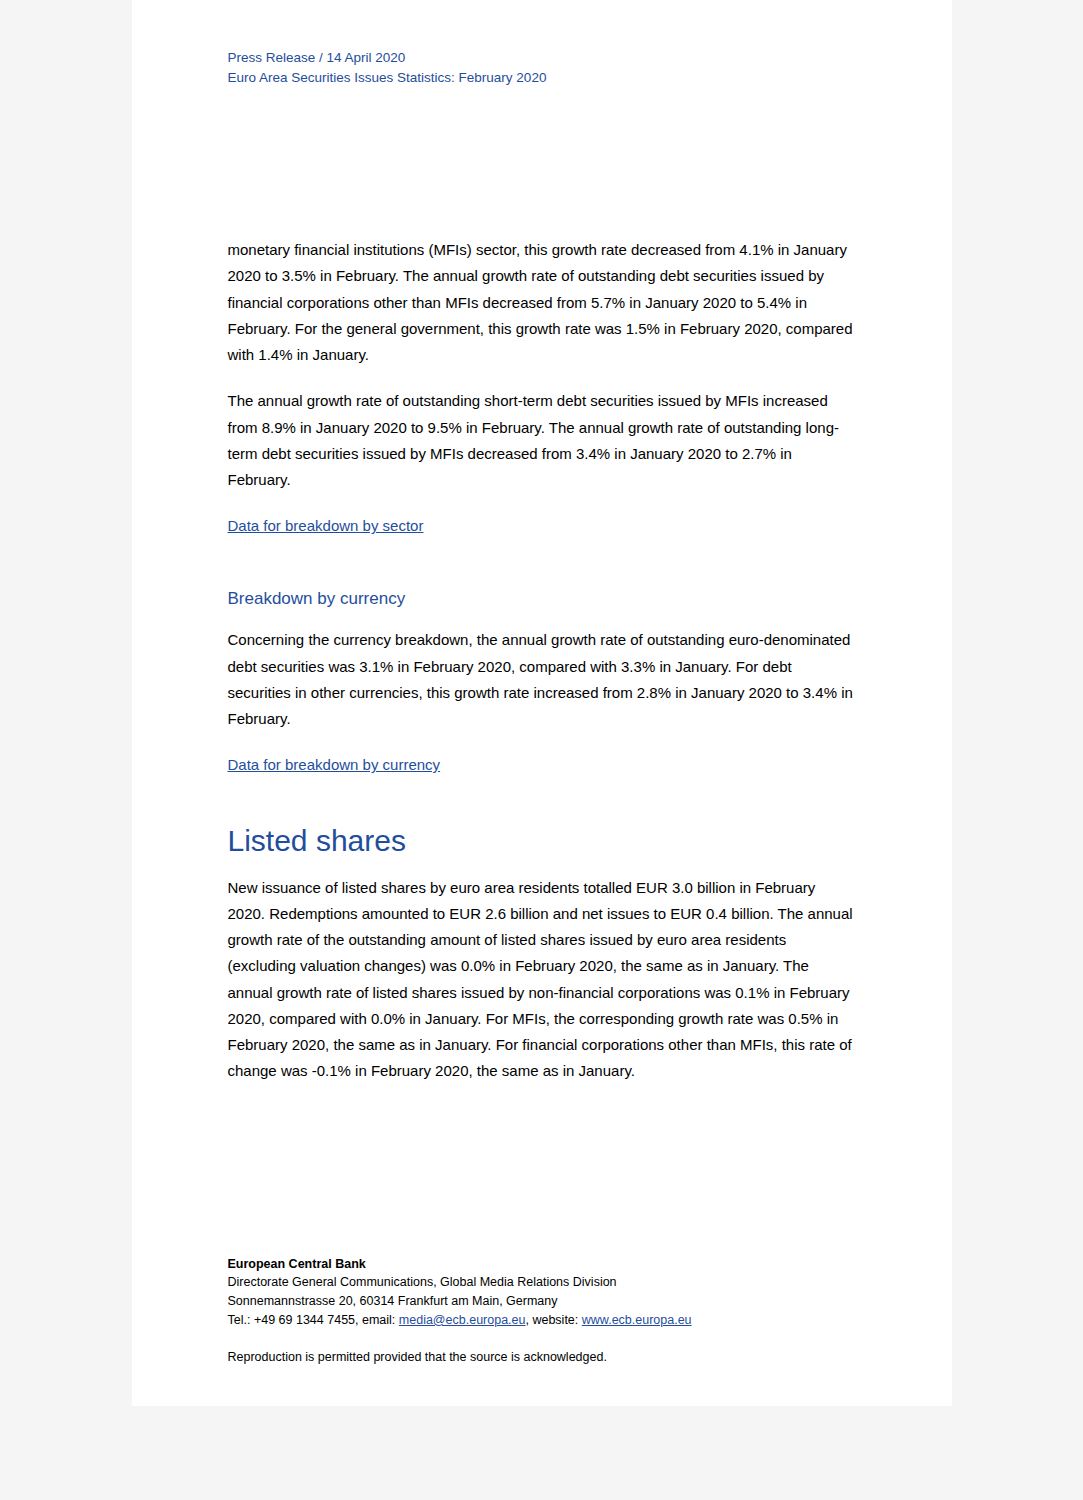Press Release / 14 April 2020
Euro Area Securities Issues Statistics: February 2020
monetary financial institutions (MFIs) sector, this growth rate decreased from 4.1% in January 2020 to 3.5% in February. The annual growth rate of outstanding debt securities issued by financial corporations other than MFIs decreased from 5.7% in January 2020 to 5.4% in February. For the general government, this growth rate was 1.5% in February 2020, compared with 1.4% in January.
The annual growth rate of outstanding short-term debt securities issued by MFIs increased from 8.9% in January 2020 to 9.5% in February. The annual growth rate of outstanding long-term debt securities issued by MFIs decreased from 3.4% in January 2020 to 2.7% in February.
Data for breakdown by sector
Breakdown by currency
Concerning the currency breakdown, the annual growth rate of outstanding euro-denominated debt securities was 3.1% in February 2020, compared with 3.3% in January. For debt securities in other currencies, this growth rate increased from 2.8% in January 2020 to 3.4% in February.
Data for breakdown by currency
Listed shares
New issuance of listed shares by euro area residents totalled EUR 3.0 billion in February 2020. Redemptions amounted to EUR 2.6 billion and net issues to EUR 0.4 billion. The annual growth rate of the outstanding amount of listed shares issued by euro area residents (excluding valuation changes) was 0.0% in February 2020, the same as in January. The annual growth rate of listed shares issued by non-financial corporations was 0.1% in February 2020, compared with 0.0% in January. For MFIs, the corresponding growth rate was 0.5% in February 2020, the same as in January. For financial corporations other than MFIs, this rate of change was -0.1% in February 2020, the same as in January.
European Central Bank
Directorate General Communications, Global Media Relations Division
Sonnemannstrasse 20, 60314 Frankfurt am Main, Germany
Tel.: +49 69 1344 7455, email: media@ecb.europa.eu, website: www.ecb.europa.eu
Reproduction is permitted provided that the source is acknowledged.